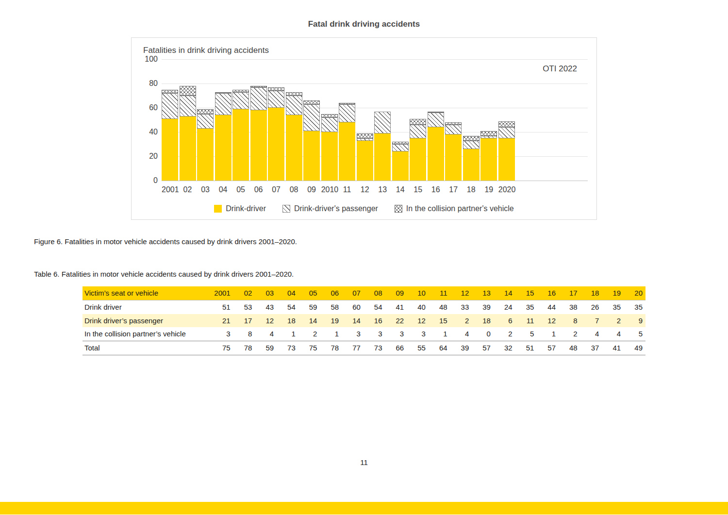Fatal drink driving accidents
Fatalities in drink driving accidents
OTI 2022
100
80
60
40
20
0
200102030405 060708092010 1112131415 161718192020
Drink-driver
Drink-driver's passenger
In the collision partner's vehicle
Figure 6. Fatalities in motor vehicle accidents caused by drink drivers 2001–2020.
Table 6. Fatalities in motor vehicle accidents caused by drink drivers 2001–2020.
| Victim’s seat or vehicle | 2001 | 02 | 03 | 04 | 05 | 06 | 07 | 08 | 09 | 10 | 11 | 12 | 13 | 14 | 15 | 16 | 17 | 18 | 19 | 20 |
| --- | --- | --- | --- | --- | --- | --- | --- | --- | --- | --- | --- | --- | --- | --- | --- | --- | --- | --- | --- | --- |
| Drink driver | 51 | 53 | 43 | 54 | 59 | 58 | 60 | 54 | 41 | 40 | 48 | 33 | 39 | 24 | 35 | 44 | 38 | 26 | 35 | 35 |
| Drink driver’s passenger | 21 | 17 | 12 | 18 | 14 | 19 | 14 | 16 | 22 | 12 | 15 | 2 | 18 | 6 | 11 | 12 | 8 | 7 | 2 | 9 |
| In the collision partner’s vehicle | 3 | 8 | 4 | 1 | 2 | 1 | 3 | 3 | 3 | 3 | 1 | 4 | 0 | 2 | 5 | 1 | 2 | 4 | 4 | 5 |
| Total | 75 | 78 | 59 | 73 | 75 | 78 | 77 | 73 | 66 | 55 | 64 | 39 | 57 | 32 | 51 | 57 | 48 | 37 | 41 | 49 |
11